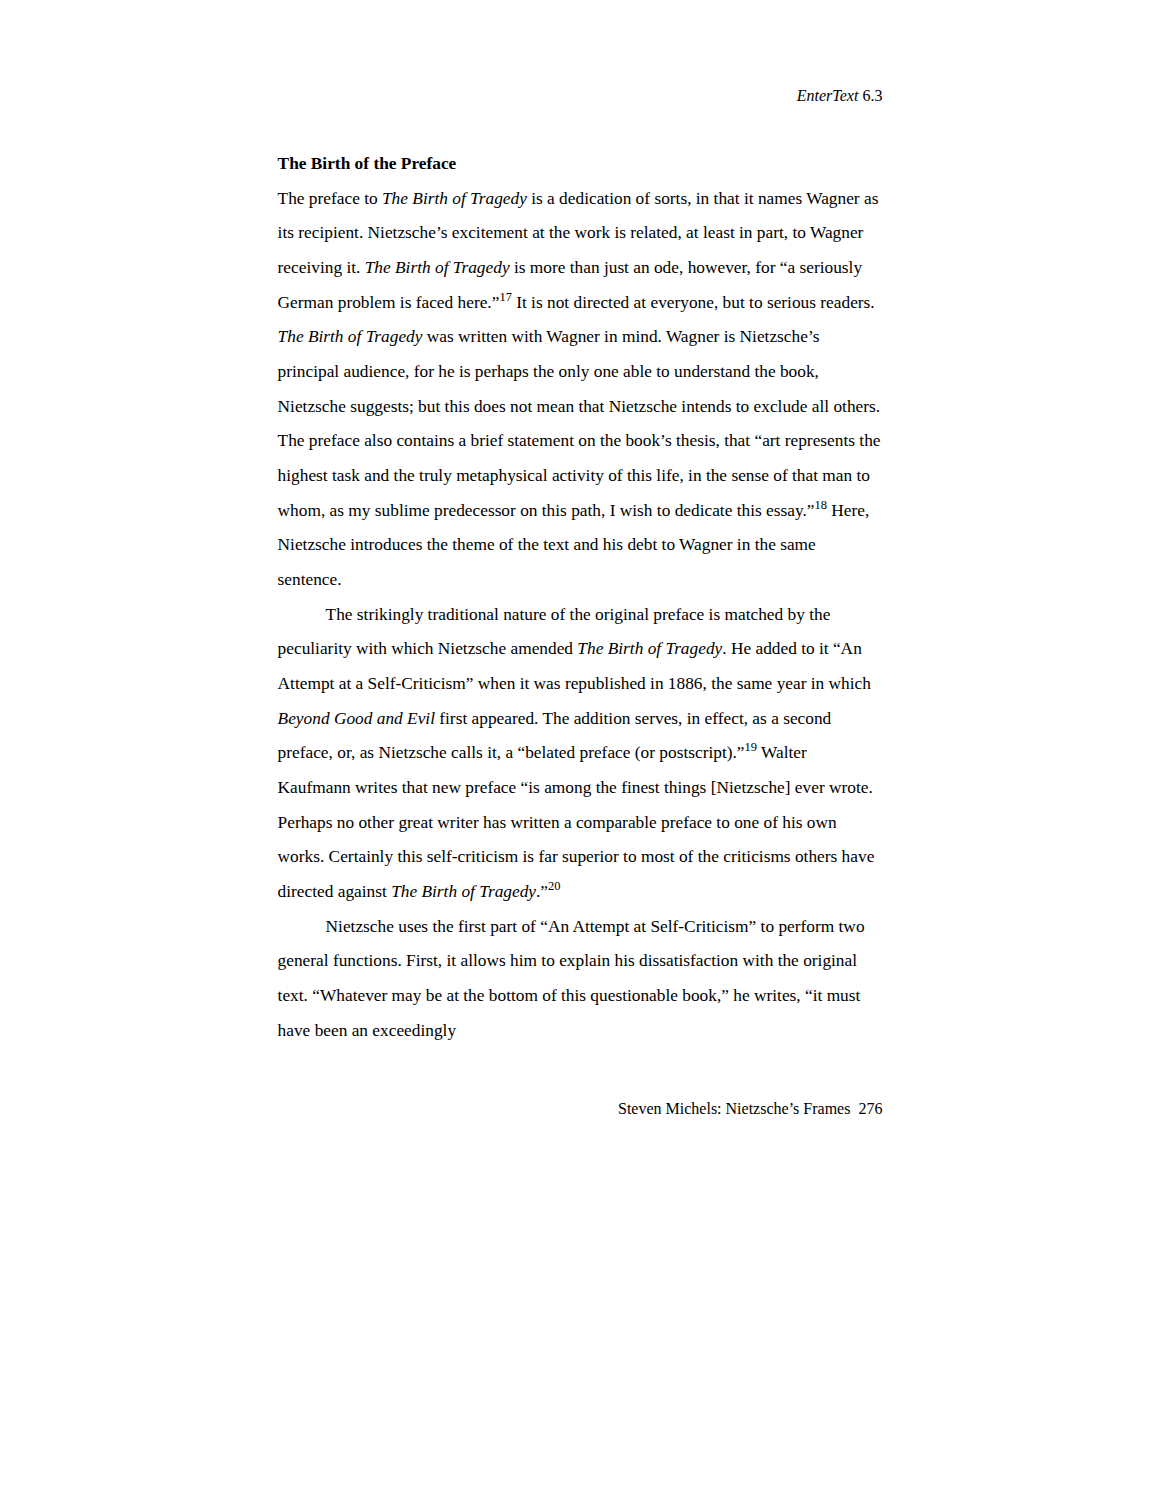EnterText 6.3
The Birth of the Preface
The preface to The Birth of Tragedy is a dedication of sorts, in that it names Wagner as its recipient. Nietzsche’s excitement at the work is related, at least in part, to Wagner receiving it. The Birth of Tragedy is more than just an ode, however, for “a seriously German problem is faced here.”17 It is not directed at everyone, but to serious readers. The Birth of Tragedy was written with Wagner in mind. Wagner is Nietzsche’s principal audience, for he is perhaps the only one able to understand the book, Nietzsche suggests; but this does not mean that Nietzsche intends to exclude all others. The preface also contains a brief statement on the book’s thesis, that “art represents the highest task and the truly metaphysical activity of this life, in the sense of that man to whom, as my sublime predecessor on this path, I wish to dedicate this essay.”18 Here, Nietzsche introduces the theme of the text and his debt to Wagner in the same sentence.
The strikingly traditional nature of the original preface is matched by the peculiarity with which Nietzsche amended The Birth of Tragedy. He added to it “An Attempt at a Self-Criticism” when it was republished in 1886, the same year in which Beyond Good and Evil first appeared. The addition serves, in effect, as a second preface, or, as Nietzsche calls it, a “belated preface (or postscript).”19 Walter Kaufmann writes that new preface “is among the finest things [Nietzsche] ever wrote. Perhaps no other great writer has written a comparable preface to one of his own works. Certainly this self-criticism is far superior to most of the criticisms others have directed against The Birth of Tragedy.”20
Nietzsche uses the first part of “An Attempt at Self-Criticism” to perform two general functions. First, it allows him to explain his dissatisfaction with the original text. “Whatever may be at the bottom of this questionable book,” he writes, “it must have been an exceedingly
Steven Michels: Nietzsche’s Frames 276